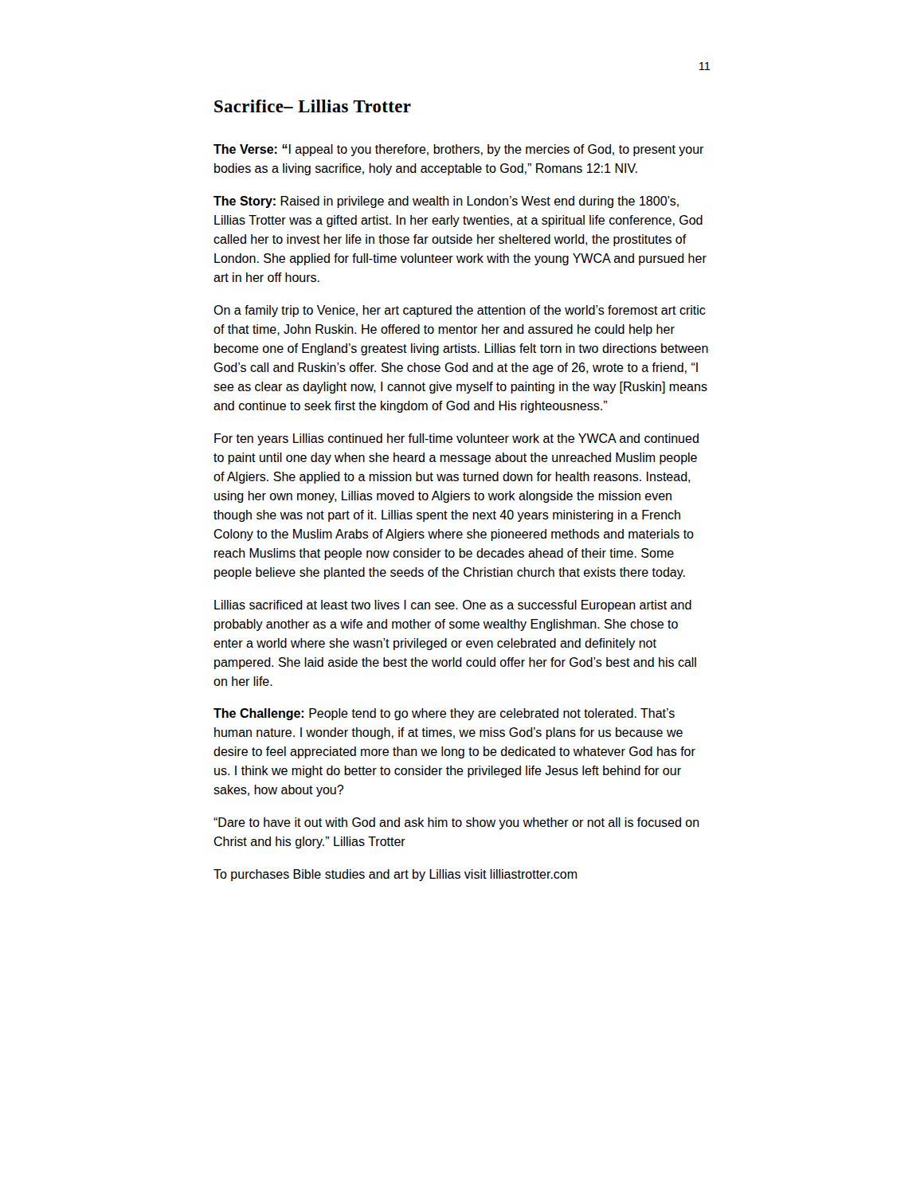11
Sacrifice– Lillias Trotter
The Verse: “I appeal to you therefore, brothers, by the mercies of God, to present your bodies as a living sacrifice, holy and acceptable to God,” Romans 12:1 NIV.
The Story: Raised in privilege and wealth in London’s West end during the 1800’s, Lillias Trotter was a gifted artist. In her early twenties, at a spiritual life conference, God called her to invest her life in those far outside her sheltered world, the prostitutes of London. She applied for full-time volunteer work with the young YWCA and pursued her art in her off hours.
On a family trip to Venice, her art captured the attention of the world’s foremost art critic of that time, John Ruskin. He offered to mentor her and assured he could help her become one of England’s greatest living artists. Lillias felt torn in two directions between God’s call and Ruskin’s offer. She chose God and at the age of 26, wrote to a friend, “I see as clear as daylight now, I cannot give myself to painting in the way [Ruskin] means and continue to seek first the kingdom of God and His righteousness.”
For ten years Lillias continued her full-time volunteer work at the YWCA and continued to paint until one day when she heard a message about the unreached Muslim people of Algiers. She applied to a mission but was turned down for health reasons. Instead, using her own money, Lillias moved to Algiers to work alongside the mission even though she was not part of it. Lillias spent the next 40 years ministering in a French Colony to the Muslim Arabs of Algiers where she pioneered methods and materials to reach Muslims that people now consider to be decades ahead of their time. Some people believe she planted the seeds of the Christian church that exists there today.
Lillias sacrificed at least two lives I can see. One as a successful European artist and probably another as a wife and mother of some wealthy Englishman. She chose to enter a world where she wasn’t privileged or even celebrated and definitely not pampered. She laid aside the best the world could offer her for God’s best and his call on her life.
The Challenge: People tend to go where they are celebrated not tolerated. That’s human nature. I wonder though, if at times, we miss God’s plans for us because we desire to feel appreciated more than we long to be dedicated to whatever God has for us. I think we might do better to consider the privileged life Jesus left behind for our sakes, how about you?
“Dare to have it out with God and ask him to show you whether or not all is focused on Christ and his glory.” Lillias Trotter
To purchases Bible studies and art by Lillias visit lilliastrotter.com